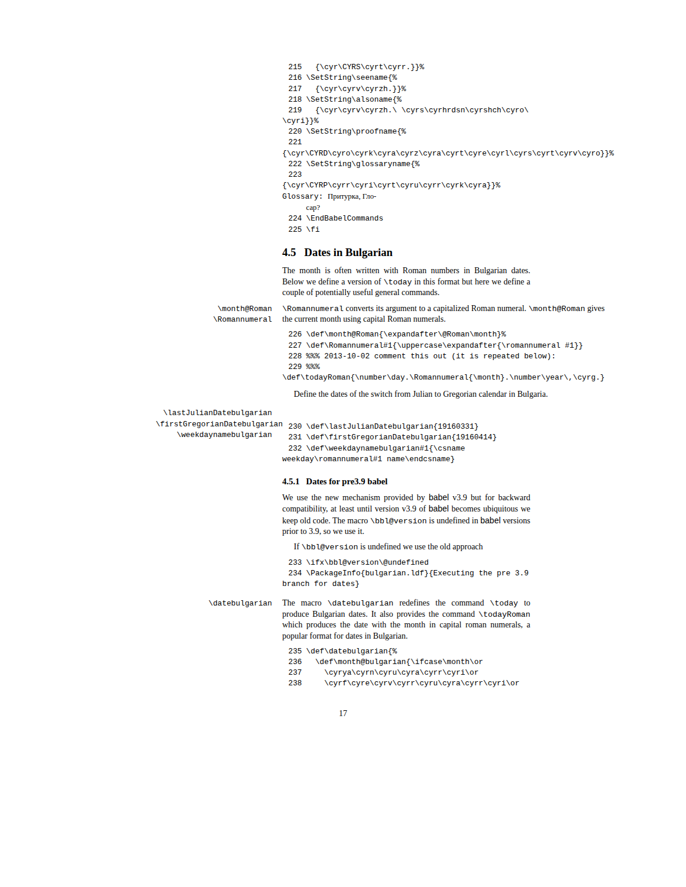215 {\cyr\CYRS\cyrt\cyrr.}}%
216\SetString\seename{%
217 {\cyr\cyrv\cyrzh.}}%
218\SetString\alsoname{%
219 {\cyr\cyrv\cyrzh.\ \cyrs\cyrhrdsn\cyrshch\cyro\ \cyri}}%
220\SetString\proofname{%
221 {\cyr\CYRD\cyro\cyrk\cyra\cyrz\cyra\cyrt\cyre\cyrl\cyrs\cyrt\cyrv\cyro}}%
222\SetString\glossaryname{%
223 {\cyr\CYRP\cyrr\cyri\cyrt\cyru\cyrr\cyrk\cyra}}% Glossary: Притурка, Гло-
сар?
224\EndBabelCommands
225\fi
4.5 Dates in Bulgarian
The month is often written with Roman numbers in Bulgarian dates. Below we define a version of \today in this format but here we define a couple of potentially useful general commands.
\month@Roman
\Romannumeral
\Romannumeral converts its argument to a capitalized Roman numeral. \month@Roman gives the current month using capital Roman numerals.
226\def\month@Roman{\expandafter\@Roman\month}%
227\def\Romannumeral#1{\uppercase\expandafter{\romannumeral #1}}
228%%% 2013-10-02 comment this out (it is repeated below):
229%%% \def\todayRoman{\number\day.\Romannumeral{\month}.\number\year\,\cyrg.}
Define the dates of the switch from Julian to Gregorian calendar in Bulgaria.
\lastJulianDatebulgarian
\firstGregorianDatebulgarian
\weekdaynamebulgarian
230\def\lastJulianDatebulgarian{19160331}
231\def\firstGregorianDatebulgarian{19160414}
232\def\weekdaynamebulgarian#1{\csname weekday\romannumeral#1 name\endcsname}
4.5.1 Dates for pre3.9 babel
We use the new mechanism provided by babel v3.9 but for backward compatibility, at least until version v3.9 of babel becomes ubiquitous we keep old code. The macro \bbl@version is undefined in babel versions prior to 3.9, so we use it.
If \bbl@version is undefined we use the old approach
233\ifx\bbl@version\@undefined
234\PackageInfo{bulgarian.ldf}{Executing the pre 3.9 branch for dates}
\datebulgarian
The macro \datebulgarian redefines the command \today to produce Bulgarian dates. It also provides the command \todayRoman which produces the date with the month in capital roman numerals, a popular format for dates in Bulgarian.
235\def\datebulgarian{%
236 \def\month@bulgarian{\ifcase\month\or
237 \cyrya\cyrn\cyru\cyra\cyrr\cyri\or
238 \cyrf\cyre\cyrv\cyrr\cyru\cyra\cyrr\cyri\or
17